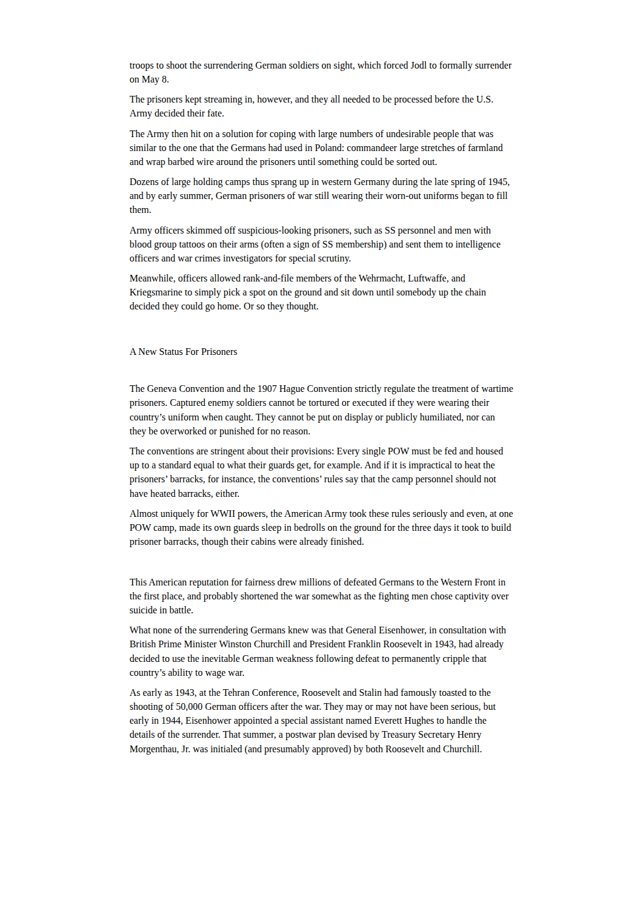troops to shoot the surrendering German soldiers on sight, which forced Jodl to formally surrender on May 8.
The prisoners kept streaming in, however, and they all needed to be processed before the U.S. Army decided their fate.
The Army then hit on a solution for coping with large numbers of undesirable people that was similar to the one that the Germans had used in Poland: commandeer large stretches of farmland and wrap barbed wire around the prisoners until something could be sorted out.
Dozens of large holding camps thus sprang up in western Germany during the late spring of 1945, and by early summer, German prisoners of war still wearing their worn-out uniforms began to fill them.
Army officers skimmed off suspicious-looking prisoners, such as SS personnel and men with blood group tattoos on their arms (often a sign of SS membership) and sent them to intelligence officers and war crimes investigators for special scrutiny.
Meanwhile, officers allowed rank-and-file members of the Wehrmacht, Luftwaffe, and Kriegsmarine to simply pick a spot on the ground and sit down until somebody up the chain decided they could go home. Or so they thought.
A New Status For Prisoners
The Geneva Convention and the 1907 Hague Convention strictly regulate the treatment of wartime prisoners. Captured enemy soldiers cannot be tortured or executed if they were wearing their country’s uniform when caught. They cannot be put on display or publicly humiliated, nor can they be overworked or punished for no reason.
The conventions are stringent about their provisions: Every single POW must be fed and housed up to a standard equal to what their guards get, for example. And if it is impractical to heat the prisoners’ barracks, for instance, the conventions’ rules say that the camp personnel should not have heated barracks, either.
Almost uniquely for WWII powers, the American Army took these rules seriously and even, at one POW camp, made its own guards sleep in bedrolls on the ground for the three days it took to build prisoner barracks, though their cabins were already finished.
This American reputation for fairness drew millions of defeated Germans to the Western Front in the first place, and probably shortened the war somewhat as the fighting men chose captivity over suicide in battle.
What none of the surrendering Germans knew was that General Eisenhower, in consultation with British Prime Minister Winston Churchill and President Franklin Roosevelt in 1943, had already decided to use the inevitable German weakness following defeat to permanently cripple that country’s ability to wage war.
As early as 1943, at the Tehran Conference, Roosevelt and Stalin had famously toasted to the shooting of 50,000 German officers after the war. They may or may not have been serious, but early in 1944, Eisenhower appointed a special assistant named Everett Hughes to handle the details of the surrender. That summer, a postwar plan devised by Treasury Secretary Henry Morgenthau, Jr. was initialed (and presumably approved) by both Roosevelt and Churchill.